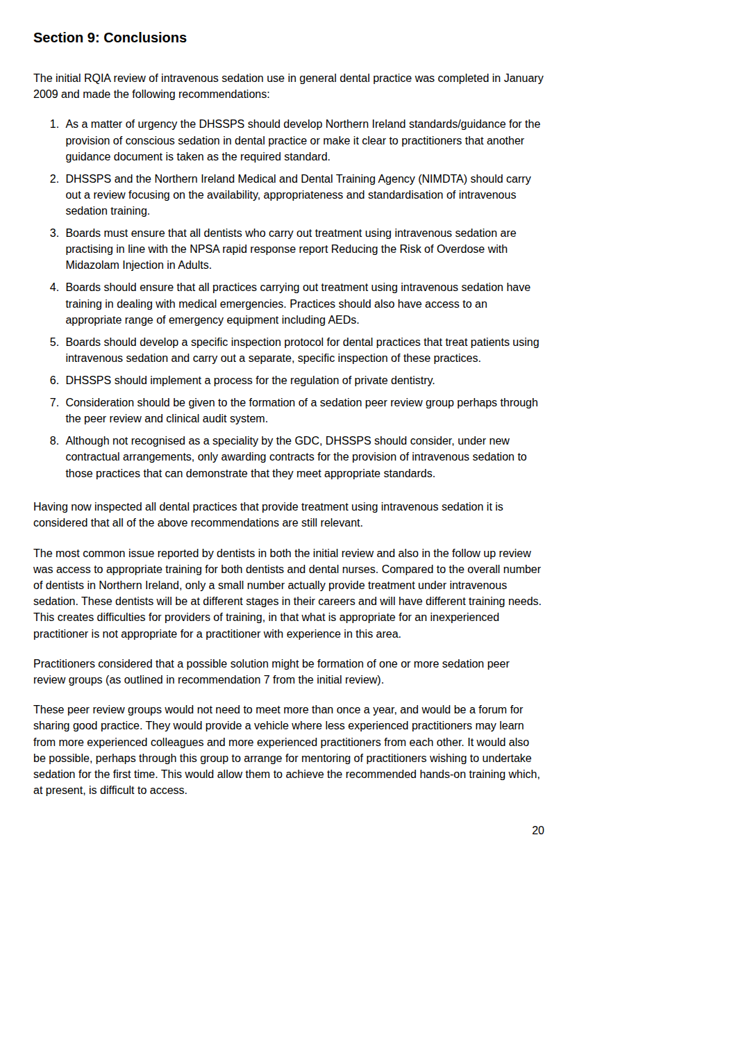Section 9: Conclusions
The initial RQIA review of intravenous sedation use in general dental practice was completed in January 2009 and made the following recommendations:
As a matter of urgency the DHSSPS should develop Northern Ireland standards/guidance for the provision of conscious sedation in dental practice or make it clear to practitioners that another guidance document is taken as the required standard.
DHSSPS and the Northern Ireland Medical and Dental Training Agency (NIMDTA) should carry out a review focusing on the availability, appropriateness and standardisation of intravenous sedation training.
Boards must ensure that all dentists who carry out treatment using intravenous sedation are practising in line with the NPSA rapid response report Reducing the Risk of Overdose with Midazolam Injection in Adults.
Boards should ensure that all practices carrying out treatment using intravenous sedation have training in dealing with medical emergencies. Practices should also have access to an appropriate range of emergency equipment including AEDs.
Boards should develop a specific inspection protocol for dental practices that treat patients using intravenous sedation and carry out a separate, specific inspection of these practices.
DHSSPS should implement a process for the regulation of private dentistry.
Consideration should be given to the formation of a sedation peer review group perhaps through the peer review and clinical audit system.
Although not recognised as a speciality by the GDC, DHSSPS should consider, under new contractual arrangements, only awarding contracts for the provision of intravenous sedation to those practices that can demonstrate that they meet appropriate standards.
Having now inspected all dental practices that provide treatment using intravenous sedation it is considered that all of the above recommendations are still relevant.
The most common issue reported by dentists in both the initial review and also in the follow up review was access to appropriate training for both dentists and dental nurses. Compared to the overall number of dentists in Northern Ireland, only a small number actually provide treatment under intravenous sedation. These dentists will be at different stages in their careers and will have different training needs. This creates difficulties for providers of training, in that what is appropriate for an inexperienced practitioner is not appropriate for a practitioner with experience in this area.
Practitioners considered that a possible solution might be formation of one or more sedation peer review groups (as outlined in recommendation 7 from the initial review).
These peer review groups would not need to meet more than once a year, and would be a forum for sharing good practice. They would provide a vehicle where less experienced practitioners may learn from more experienced colleagues and more experienced practitioners from each other. It would also be possible, perhaps through this group to arrange for mentoring of practitioners wishing to undertake sedation for the first time. This would allow them to achieve the recommended hands-on training which, at present, is difficult to access.
20